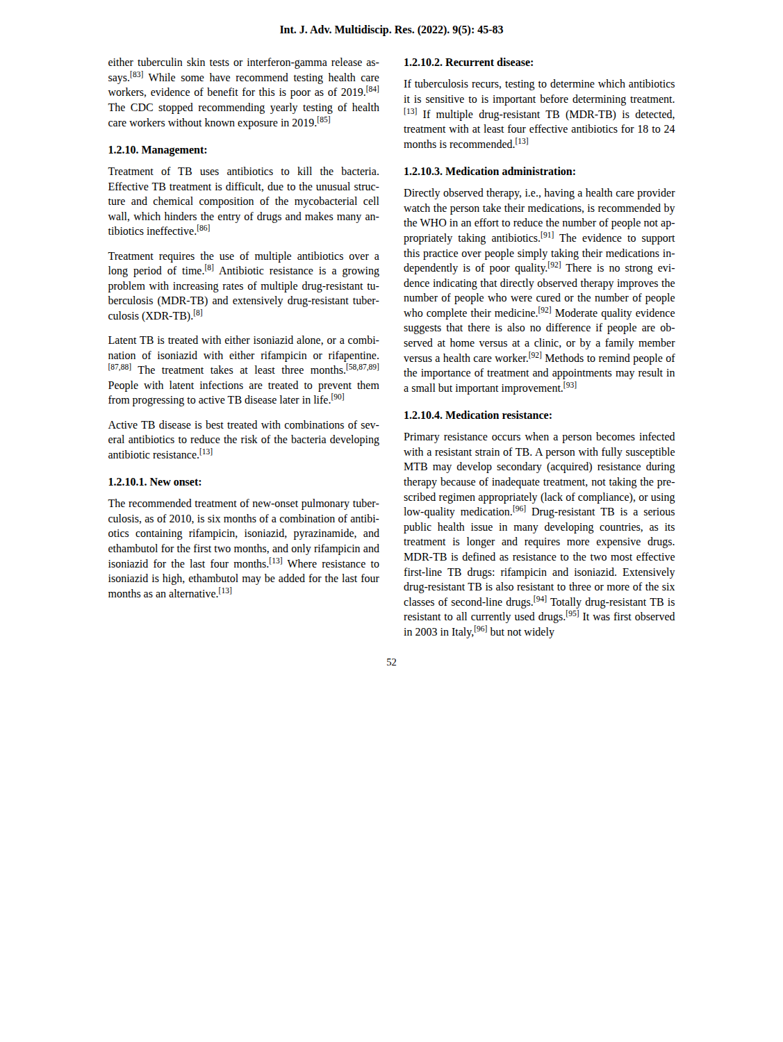Int. J. Adv. Multidiscip. Res. (2022). 9(5): 45-83
either tuberculin skin tests or interferon-gamma release assays.[83] While some have recommend testing health care workers, evidence of benefit for this is poor as of 2019.[84] The CDC stopped recommending yearly testing of health care workers without known exposure in 2019.[85]
1.2.10. Management:
Treatment of TB uses antibiotics to kill the bacteria. Effective TB treatment is difficult, due to the unusual structure and chemical composition of the mycobacterial cell wall, which hinders the entry of drugs and makes many antibiotics ineffective.[86]
Treatment requires the use of multiple antibiotics over a long period of time.[8] Antibiotic resistance is a growing problem with increasing rates of multiple drug-resistant tuberculosis (MDR-TB) and extensively drug-resistant tuberculosis (XDR-TB).[8]
Latent TB is treated with either isoniazid alone, or a combination of isoniazid with either rifampicin or rifapentine.[87,88] The treatment takes at least three months.[58,87,89] People with latent infections are treated to prevent them from progressing to active TB disease later in life.[90]
Active TB disease is best treated with combinations of several antibiotics to reduce the risk of the bacteria developing antibiotic resistance.[13]
1.2.10.1. New onset:
The recommended treatment of new-onset pulmonary tuberculosis, as of 2010, is six months of a combination of antibiotics containing rifampicin, isoniazid, pyrazinamide, and ethambutol for the first two months, and only rifampicin and isoniazid for the last four months.[13] Where resistance to isoniazid is high, ethambutol may be added for the last four months as an alternative.[13]
1.2.10.2. Recurrent disease:
If tuberculosis recurs, testing to determine which antibiotics it is sensitive to is important before determining treatment.[13] If multiple drug-resistant TB (MDR-TB) is detected, treatment with at least four effective antibiotics for 18 to 24 months is recommended.[13]
1.2.10.3. Medication administration:
Directly observed therapy, i.e., having a health care provider watch the person take their medications, is recommended by the WHO in an effort to reduce the number of people not appropriately taking antibiotics.[91] The evidence to support this practice over people simply taking their medications independently is of poor quality.[92] There is no strong evidence indicating that directly observed therapy improves the number of people who were cured or the number of people who complete their medicine.[92] Moderate quality evidence suggests that there is also no difference if people are observed at home versus at a clinic, or by a family member versus a health care worker.[92] Methods to remind people of the importance of treatment and appointments may result in a small but important improvement.[93]
1.2.10.4. Medication resistance:
Primary resistance occurs when a person becomes infected with a resistant strain of TB. A person with fully susceptible MTB may develop secondary (acquired) resistance during therapy because of inadequate treatment, not taking the prescribed regimen appropriately (lack of compliance), or using low-quality medication.[96] Drug-resistant TB is a serious public health issue in many developing countries, as its treatment is longer and requires more expensive drugs. MDR-TB is defined as resistance to the two most effective first-line TB drugs: rifampicin and isoniazid. Extensively drug-resistant TB is also resistant to three or more of the six classes of second-line drugs.[94] Totally drug-resistant TB is resistant to all currently used drugs.[95] It was first observed in 2003 in Italy,[96] but not widely
52